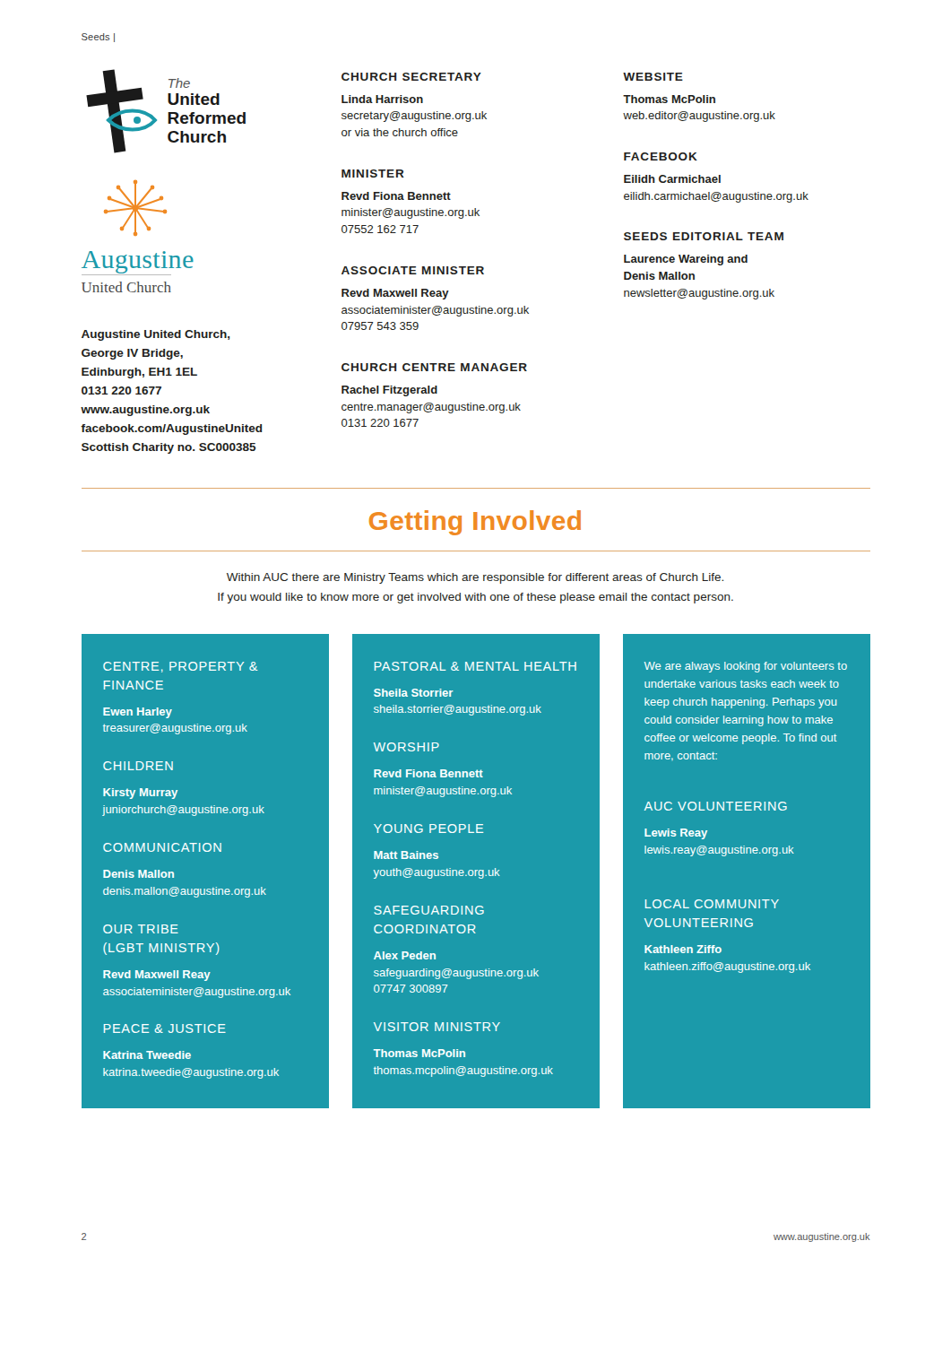Seeds |
The United
Reformed
Church
Augustine
United Church
Augustine United Church,
George IV Bridge,
Edinburgh, EH1 1EL
0131 220 1677
www.augustine.org.uk
facebook.com/AugustineUnited
Scottish Charity no. SC000385
Church Secretary
Linda Harrison
secretary@augustine.org.uk
or via the church office
Minister
Revd Fiona Bennett
minister@augustine.org.uk
07552 162 717
Associate Minister
Revd Maxwell Reay
associateminister@augustine.org.uk
07957 543 359
Church Centre Manager
Rachel Fitzgerald
centre.manager@augustine.org.uk
0131 220 1677
Website
Thomas McPolin
web.editor@augustine.org.uk
Facebook
Eilidh Carmichael
eilidh.carmichael@augustine.org.uk
Seeds Editorial Team
Laurence Wareing and
Denis Mallon
newsletter@augustine.org.uk
Getting Involved
Within AUC there are Ministry Teams which are responsible for different areas of Church Life.
If you would like to know more or get involved with one of these please email the contact person.
Centre, Property & Finance
Ewen Harley
treasurer@augustine.org.uk
Children
Kirsty Murray
juniorchurch@augustine.org.uk
Communication
Denis Mallon
denis.mallon@augustine.org.uk
Our Tribe
(LGBT Ministry)
Revd Maxwell Reay
associateminister@augustine.org.uk
Peace & Justice
Katrina Tweedie
katrina.tweedie@augustine.org.uk
Pastoral & Mental Health
Sheila Storrier
sheila.storrier@augustine.org.uk
Worship
Revd Fiona Bennett
minister@augustine.org.uk
Young People
Matt Baines
youth@augustine.org.uk
Safeguarding Coordinator
Alex Peden
safeguarding@augustine.org.uk
07747 300897
Visitor Ministry
Thomas McPolin
thomas.mcpolin@augustine.org.uk
We are always looking for volunteers to undertake various tasks each week to keep church happening. Perhaps you could consider learning how to make coffee or welcome people. To find out more, contact:
AUC Volunteering
Lewis Reay
lewis.reay@augustine.org.uk
Local Community Volunteering
Kathleen Ziffo
kathleen.ziffo@augustine.org.uk
2 www.augustine.org.uk